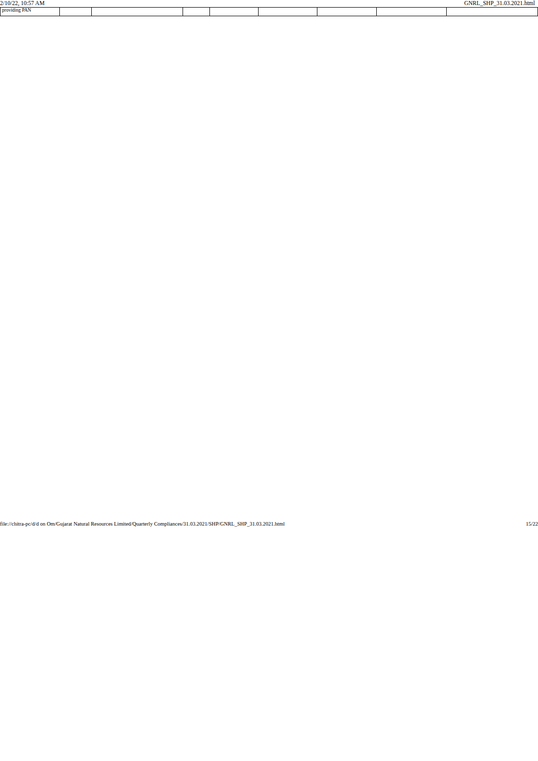2/10/22, 10:57 AM
GNRL_SHP_31.03.2021.html
| providing PAN | | | | | | | | |
file://chitra-pc/d/d on Om/Gujarat Natural Resources Limited/Quarterly Compliances/31.03.2021/SHP/GNRL_SHP_31.03.2021.html
15/22